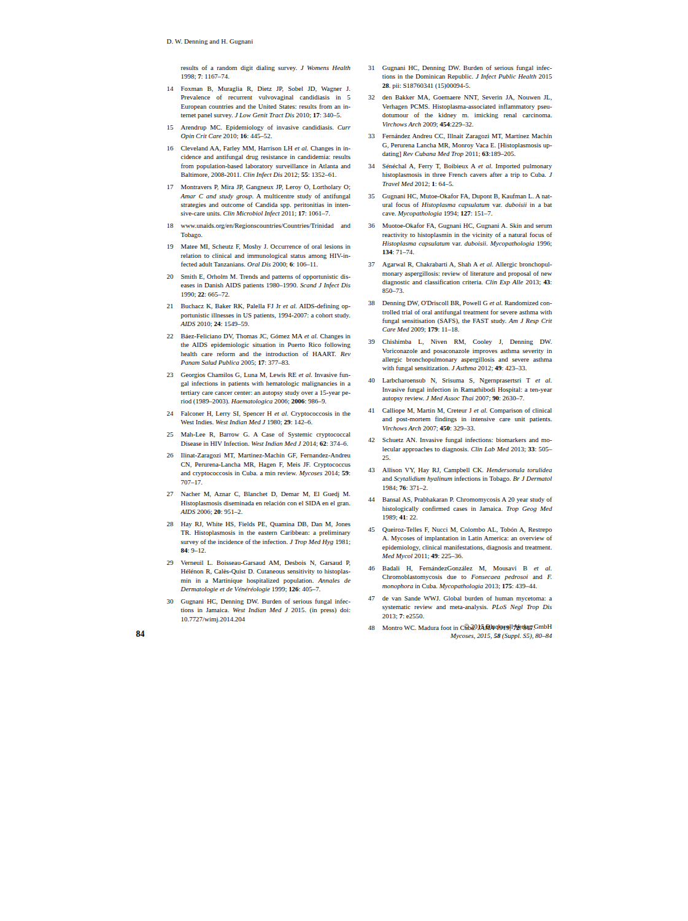D. W. Denning and H. Gugnani
results of a random digit dialing survey. J Womens Health 1998; 7: 1167–74.
14 Foxman B, Muraglia R, Dietz JP, Sobel JD, Wagner J. Prevalence of recurrent vulvovaginal candidiasis in 5 European countries and the United States: results from an internet panel survey. J Low Genit Tract Dis 2010; 17: 340–5.
15 Arendrup MC. Epidemiology of invasive candidiasis. Curr Opin Crit Care 2010; 16: 445–52.
16 Cleveland AA, Farley MM, Harrison LH et al. Changes in incidence and antifungal drug resistance in candidemia: results from population-based laboratory surveillance in Atlanta and Baltimore, 2008-2011. Clin Infect Dis 2012; 55: 1352–61.
17 Montravers P, Mira JP, Gangneux JP, Leroy O, Lortholary O; Amar C and study group. A multicentre study of antifungal strategies and outcome of Candida spp. peritonitias in intensive-care units. Clin Microbiol Infect 2011; 17: 1061–7.
18 www.unaids.org/en/Regionscountries/Countries/Trinidad and Tobago.
19 Matee MI, Scheutz F, Moshy J. Occurrence of oral lesions in relation to clinical and immunological status among HIV-infected adult Tanzanians. Oral Dis 2000; 6: 106–11.
20 Smith E, Orholm M. Trends and patterns of opportunistic diseases in Danish AIDS patients 1980–1990. Scand J Infect Dis 1990; 22: 665–72.
21 Buchacz K, Baker RK, Palella FJ Jr et al. AIDS-defining opportunistic illnesses in US patients, 1994-2007: a cohort study. AIDS 2010; 24: 1549–59.
22 Báez-Feliciano DV, Thomas JC, Gómez MA et al. Changes in the AIDS epidemiologic situation in Puerto Rico following health care reform and the introduction of HAART. Rev Panam Salud Publica 2005; 17: 377–83.
23 Georgios Chamilos G, Luna M, Lewis RE et al. Invasive fungal infections in patients with hematologic malignancies in a tertiary care cancer center: an autopsy study over a 15-year period (1989–2003). Haematologica 2006; 2006: 986–9.
24 Falconer H, Lerry SI, Spencer H et al. Cryptococcosis in the West Indies. West Indian Med J 1980; 29: 142–6.
25 Mah-Lee R, Barrow G. A Case of Systemic cryptococcal Disease in HIV Infection. West Indian Med J 2014; 62: 374–6.
26 Ilinat-Zaragozi MT, Martinez-Machin GF, Fernandez-Andreu CN, Perurena-Lancha MR, Hagen F, Meis JF. Cryptococcus and cryptococcosis in Cuba. a min review. Mycoses 2014; 59: 707–17.
27 Nacher M, Aznar C, Blanchet D, Demar M, El Guedj M. Histoplasmosis diseminada en relación con el SIDA en el gran. AIDS 2006; 20: 951–2.
28 Hay RJ, White HS, Fields PE, Quamina DB, Dan M, Jones TR. Histoplasmosis in the eastern Caribbean: a preliminary survey of the incidence of the infection. J Trop Med Hyg 1981; 84: 9–12.
29 Verneuil L. Boisseau-Garsaud AM, Desbois N, Garsaud P, Hélénon R, Calès-Quist D. Cutaneous sensitivity to histoplasmin in a Martinique hospitalized population. Annales de Dermatologie et de Vénéréologie 1999; 126: 405–7.
30 Gugnani HC, Denning DW. Burden of serious fungal infections in Jamaica. West Indian Med J 2015. (in press) doi: 10.7727/wimj.2014.204
31 Gugnani HC, Denning DW. Burden of serious fungal infections in the Dominican Republic. J Infect Public Health 2015 28. pii: S18760341 (15)00094-5.
32 den Bakker MA, Goemaere NNT, Severin JA, Nouwen JL, Verhagen PCMS. Histoplasma-associated inflammatory pseudotumour of the kidney m. imicking renal carcinoma. Virchows Arch 2009; 454:229–32.
33 Fernández Andreu CC, Illnait Zaragozi MT, Martínez Machín G, Perurena Lancha MR, Monroy Vaca E. [Histoplasmosis updating] Rev Cubana Med Trop 2011; 63:189–205.
34 Sénéchal A, Ferry T, Boibieux A et al. Imported pulmonary histoplasmosis in three French cavers after a trip to Cuba. J Travel Med 2012; 1: 64–5.
35 Gugnani HC, Mutoe-Okafor FA, Dupont B, Kaufman L. A natural focus of Histoplasma capsulatum var. duboisii in a bat cave. Mycopathologia 1994; 127: 151–7.
36 Muotoe-Okafor FA, Gugnani HC, Gugnani A. Skin and serum reactivity to histoplasmin in the vicinity of a natural focus of Histoplasma capsulatum var. duboisii. Mycopathologia 1996; 134: 71–74.
37 Agarwal R, Chakrabarti A, Shah A et al. Allergic bronchopulmonary aspergillosis: review of literature and proposal of new diagnostic and classification criteria. Clin Exp Alle 2013; 43: 850–73.
38 Denning DW, O'Driscoll BR, Powell G et al. Randomized controlled trial of oral antifungal treatment for severe asthma with fungal sensitisation (SAFS), the FAST study. Am J Resp Crit Care Med 2009; 179: 11–18.
39 Chishimba L, Niven RM, Cooley J, Denning DW. Voriconazole and posaconazole improves asthma severity in allergic bronchopulmonary aspergillosis and severe asthma with fungal sensitization. J Asthma 2012; 49: 423–33.
40 Larbcharoensub N, Srisuma S, Ngernprasertsri T et al. Invasive fungal infection in Ramathibodi Hospital: a ten-year autopsy review. J Med Assoc Thai 2007; 90: 2630–7.
41 Calliope M, Martin M, Creteur J et al. Comparison of clinical and post-mortem findings in intensive care unit patients. Virchows Arch 2007; 450: 329–33.
42 Schuetz AN. Invasive fungal infections: biomarkers and molecular approaches to diagnosis. Clin Lab Med 2013; 33: 505–25.
43 Allison VY, Hay RJ, Campbell CK. Hendersonula torulidea and Scytalidium hyalinum infections in Tobago. Br J Dermatol 1984; 76: 371–2.
44 Bansal AS, Prabhakaran P. Chromomycosis A 20 year study of histologically confirmed cases in Jamaica. Trop Geog Med 1989; 41: 22.
45 Queiroz-Telles F, Nucci M, Colombo AL, Tobón A, Restrepo A. Mycoses of implantation in Latin America: an overview of epidemiology, clinical manifestations, diagnosis and treatment. Med Mycol 2011; 49: 225–36.
46 Badali H, FernándezGonzález M, Mousavi B et al. Chromoblastomycosis due to Fonsecaea pedrosoi and F. monophora in Cuba. Mycopathologia 2013; 175: 439–44.
47 de van Sande WWJ. Global burden of human mycetoma: a systematic review and meta-analysis. PLoS Negl Trop Dis 2013; 7: e2550.
48 Montro WC. Madura foot in Cuba. JAMA 1919; 72: 817.
84
© 2015 Blackwell Verlag GmbH
Mycoses, 2015, 58 (Suppl. S5), 80–84